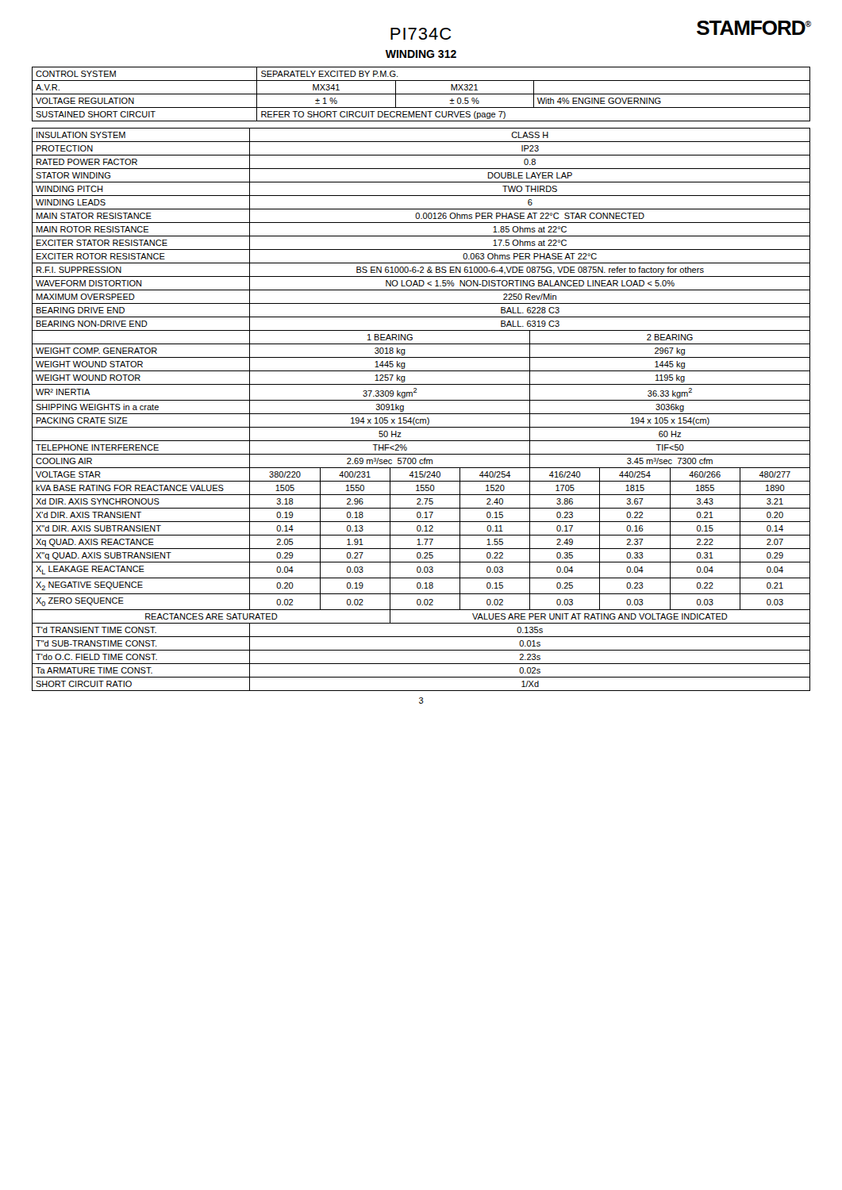STAMFORD®
PI734C
WINDING 312
| CONTROL SYSTEM | SEPARATELY EXCITED BY P.M.G. |
| A.V.R. | MX341 | MX321 | |
| VOLTAGE REGULATION | ± 1 % | ± 0.5 % | With 4% ENGINE GOVERNING |
| SUSTAINED SHORT CIRCUIT | REFER TO SHORT CIRCUIT DECREMENT CURVES (page 7) |
| INSULATION SYSTEM | CLASS H |
| PROTECTION | IP23 |
| RATED POWER FACTOR | 0.8 |
| STATOR WINDING | DOUBLE LAYER LAP |
| WINDING PITCH | TWO THIRDS |
| WINDING LEADS | 6 |
| MAIN STATOR RESISTANCE | 0.00126 Ohms PER PHASE AT 22°C STAR CONNECTED |
| MAIN ROTOR RESISTANCE | 1.85 Ohms at 22°C |
| EXCITER STATOR RESISTANCE | 17.5 Ohms at 22°C |
| EXCITER ROTOR RESISTANCE | 0.063 Ohms PER PHASE AT 22°C |
| R.F.I. SUPPRESSION | BS EN 61000-6-2 & BS EN 61000-6-4,VDE 0875G, VDE 0875N. refer to factory for others |
| WAVEFORM DISTORTION | NO LOAD < 1.5% NON-DISTORTING BALANCED LINEAR LOAD < 5.0% |
| MAXIMUM OVERSPEED | 2250 Rev/Min |
| BEARING DRIVE END | BALL. 6228 C3 |
| BEARING NON-DRIVE END | BALL. 6319 C3 |
| | 1 BEARING | 2 BEARING |
| WEIGHT COMP. GENERATOR | 3018 kg | 2967 kg |
| WEIGHT WOUND STATOR | 1445 kg | 1445 kg |
| WEIGHT WOUND ROTOR | 1257 kg | 1195 kg |
| WR² INERTIA | 37.3309 kgm 2 | 36.33 kgm 2 |
| SHIPPING WEIGHTS in a crate | 3091kg | 3036kg |
| PACKING CRATE SIZE | 194 x 105 x 154(cm) | 194 x 105 x 154(cm) |
| | 50 Hz | 60 Hz |
| TELEPHONE INTERFERENCE | THF<2% | TIF<50 |
| COOLING AIR | 2.69 m³/sec 5700 cfm | 3.45 m³/sec 7300 cfm |
| VOLTAGE STAR | 380/220 | 400/231 | 415/240 | 440/254 | 416/240 | 440/254 | 460/266 | 480/277 |
| kVA BASE RATING FOR REACTANCE VALUES | 1505 | 1550 | 1550 | 1520 | 1705 | 1815 | 1855 | 1890 |
| Xd DIR. AXIS SYNCHRONOUS | 3.18 | 2.96 | 2.75 | 2.40 | 3.86 | 3.67 | 3.43 | 3.21 |
| X'd DIR. AXIS TRANSIENT | 0.19 | 0.18 | 0.17 | 0.15 | 0.23 | 0.22 | 0.21 | 0.20 |
| X"d DIR. AXIS SUBTRANSIENT | 0.14 | 0.13 | 0.12 | 0.11 | 0.17 | 0.16 | 0.15 | 0.14 |
| Xq QUAD. AXIS REACTANCE | 2.05 | 1.91 | 1.77 | 1.55 | 2.49 | 2.37 | 2.22 | 2.07 |
| X"q QUAD. AXIS SUBTRANSIENT | 0.29 | 0.27 | 0.25 | 0.22 | 0.35 | 0.33 | 0.31 | 0.29 |
| X L LEAKAGE REACTANCE | 0.04 | 0.03 | 0.03 | 0.03 | 0.04 | 0.04 | 0.04 | 0.04 |
| X 2 NEGATIVE SEQUENCE | 0.20 | 0.19 | 0.18 | 0.15 | 0.25 | 0.23 | 0.22 | 0.21 |
| X 0 ZERO SEQUENCE | 0.02 | 0.02 | 0.02 | 0.02 | 0.03 | 0.03 | 0.03 | 0.03 |
| REACTANCES ARE SATURATED | VALUES ARE PER UNIT AT RATING AND VOLTAGE INDICATED |
| T'd TRANSIENT TIME CONST. | 0.135s |
| T"d SUB-TRANSTIME CONST. | 0.01s |
| T'do O.C. FIELD TIME CONST. | 2.23s |
| Ta ARMATURE TIME CONST. | 0.02s |
| SHORT CIRCUIT RATIO | 1/Xd |
3